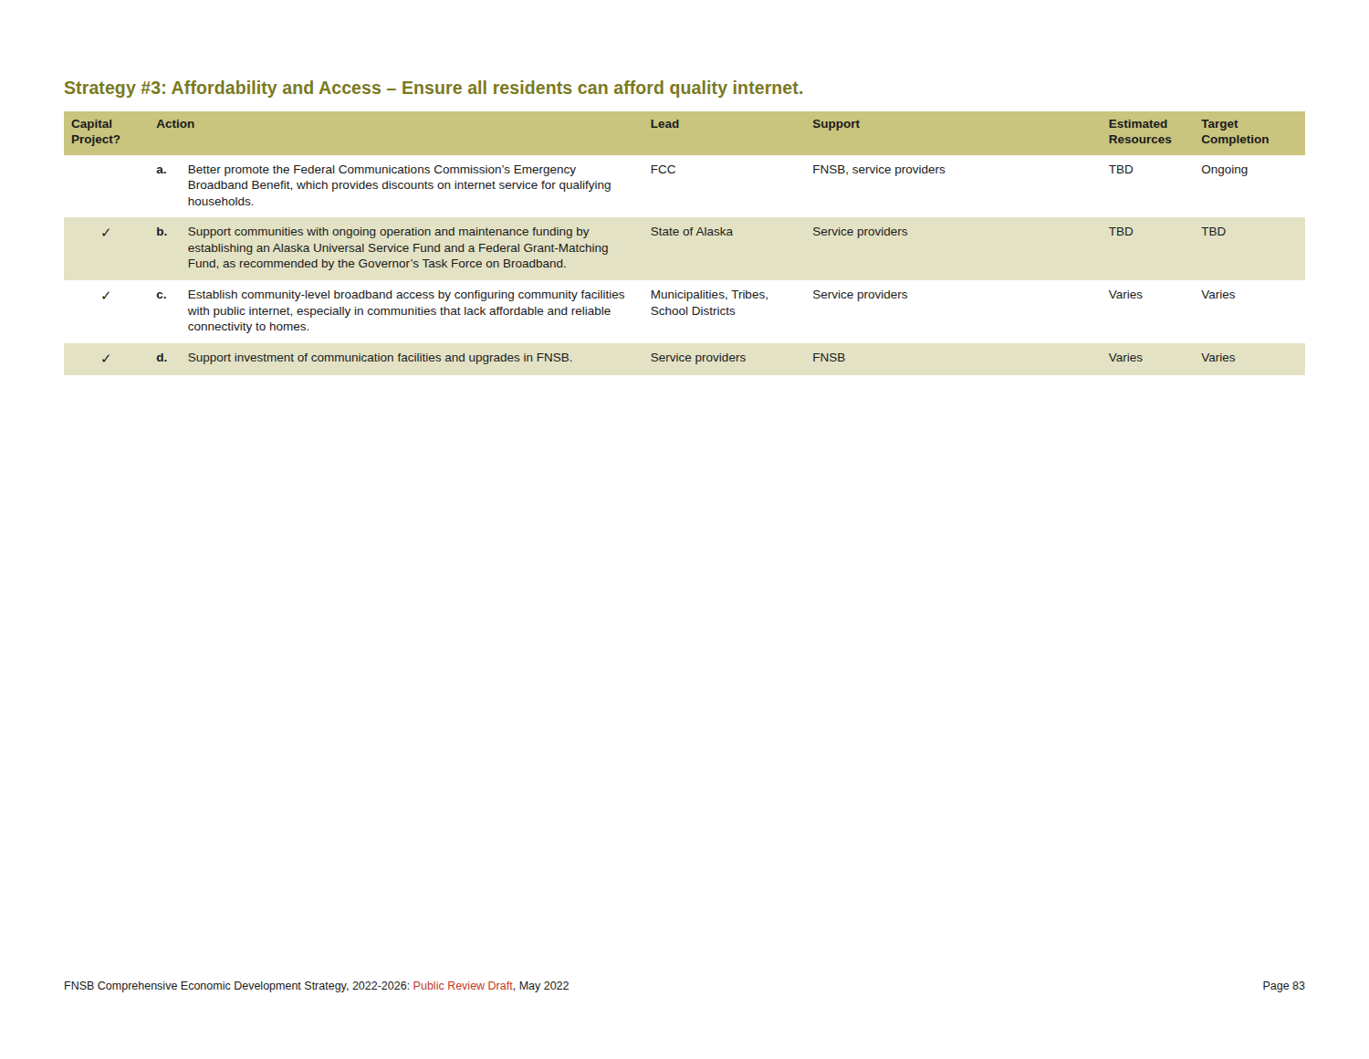Strategy #3: Affordability and Access – Ensure all residents can afford quality internet.
| Capital Project? | Action | Lead | Support | Estimated Resources | Target Completion |
| --- | --- | --- | --- | --- | --- |
| | a. | Better promote the Federal Communications Commission’s Emergency Broadband Benefit, which provides discounts on internet service for qualifying households. | FCC | FNSB, service providers | TBD | Ongoing |
| ✓ | b. | Support communities with ongoing operation and maintenance funding by establishing an Alaska Universal Service Fund and a Federal Grant-Matching Fund, as recommended by the Governor’s Task Force on Broadband. | State of Alaska | Service providers | TBD | TBD |
| ✓ | c. | Establish community-level broadband access by configuring community facilities with public internet, especially in communities that lack affordable and reliable connectivity to homes. | Municipalities, Tribes, School Districts | Service providers | Varies | Varies |
| ✓ | d. | Support investment of communication facilities and upgrades in FNSB. | Service providers | FNSB | Varies | Varies |
FNSB Comprehensive Economic Development Strategy, 2022-2026: Public Review Draft, May 2022
Page 83